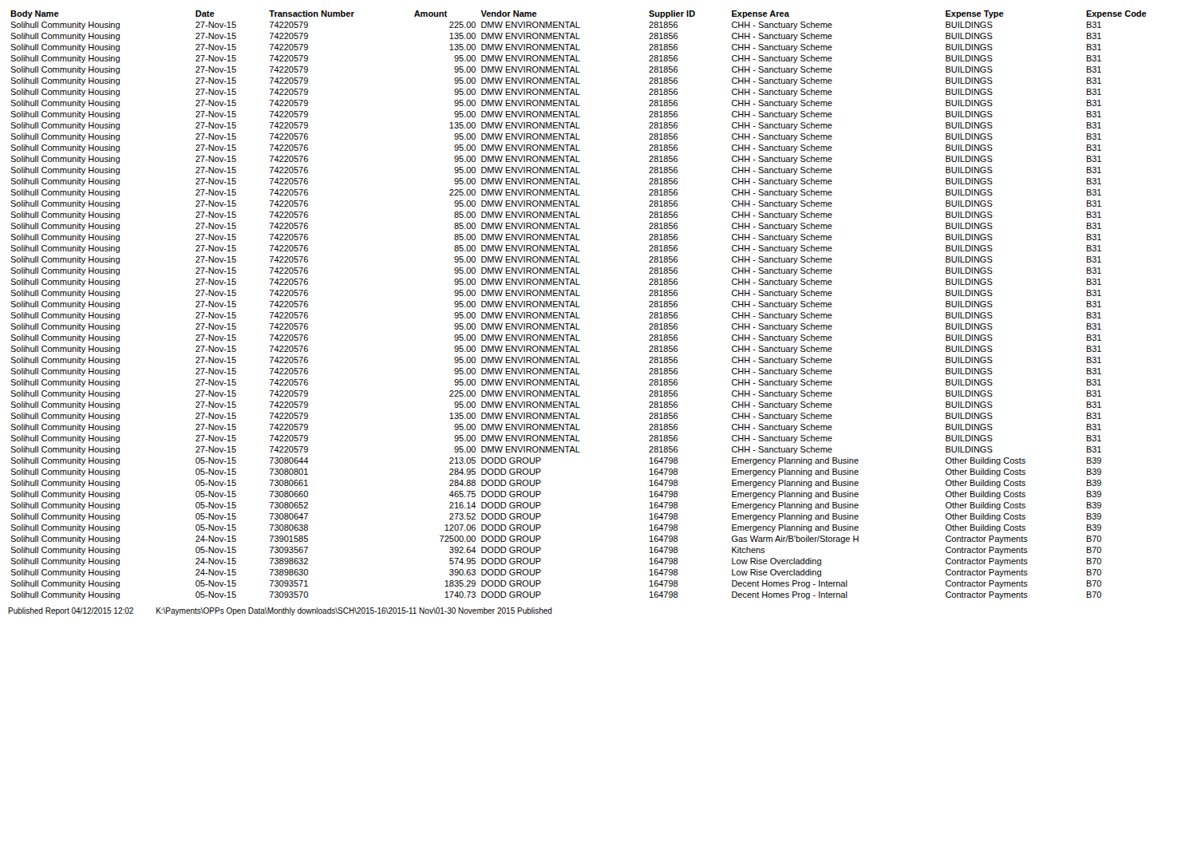Payments to suppliers
| Body Name | Date | Transaction Number | Amount | Vendor Name | Supplier ID | Expense Area | Expense Type | Expense Code |
| --- | --- | --- | --- | --- | --- | --- | --- | --- |
| Solihull Community Housing | 27-Nov-15 | 74220579 | 225.00 | DMW ENVIRONMENTAL | 281856 | CHH - Sanctuary Scheme | BUILDINGS | B31 |
| Solihull Community Housing | 27-Nov-15 | 74220579 | 135.00 | DMW ENVIRONMENTAL | 281856 | CHH - Sanctuary Scheme | BUILDINGS | B31 |
| Solihull Community Housing | 27-Nov-15 | 74220579 | 135.00 | DMW ENVIRONMENTAL | 281856 | CHH - Sanctuary Scheme | BUILDINGS | B31 |
| Solihull Community Housing | 27-Nov-15 | 74220579 | 95.00 | DMW ENVIRONMENTAL | 281856 | CHH - Sanctuary Scheme | BUILDINGS | B31 |
| Solihull Community Housing | 27-Nov-15 | 74220579 | 95.00 | DMW ENVIRONMENTAL | 281856 | CHH - Sanctuary Scheme | BUILDINGS | B31 |
| Solihull Community Housing | 27-Nov-15 | 74220579 | 95.00 | DMW ENVIRONMENTAL | 281856 | CHH - Sanctuary Scheme | BUILDINGS | B31 |
| Solihull Community Housing | 27-Nov-15 | 74220579 | 95.00 | DMW ENVIRONMENTAL | 281856 | CHH - Sanctuary Scheme | BUILDINGS | B31 |
| Solihull Community Housing | 27-Nov-15 | 74220579 | 95.00 | DMW ENVIRONMENTAL | 281856 | CHH - Sanctuary Scheme | BUILDINGS | B31 |
| Solihull Community Housing | 27-Nov-15 | 74220579 | 95.00 | DMW ENVIRONMENTAL | 281856 | CHH - Sanctuary Scheme | BUILDINGS | B31 |
| Solihull Community Housing | 27-Nov-15 | 74220579 | 135.00 | DMW ENVIRONMENTAL | 281856 | CHH - Sanctuary Scheme | BUILDINGS | B31 |
| Solihull Community Housing | 27-Nov-15 | 74220576 | 95.00 | DMW ENVIRONMENTAL | 281856 | CHH - Sanctuary Scheme | BUILDINGS | B31 |
| Solihull Community Housing | 27-Nov-15 | 74220576 | 95.00 | DMW ENVIRONMENTAL | 281856 | CHH - Sanctuary Scheme | BUILDINGS | B31 |
| Solihull Community Housing | 27-Nov-15 | 74220576 | 95.00 | DMW ENVIRONMENTAL | 281856 | CHH - Sanctuary Scheme | BUILDINGS | B31 |
| Solihull Community Housing | 27-Nov-15 | 74220576 | 95.00 | DMW ENVIRONMENTAL | 281856 | CHH - Sanctuary Scheme | BUILDINGS | B31 |
| Solihull Community Housing | 27-Nov-15 | 74220576 | 95.00 | DMW ENVIRONMENTAL | 281856 | CHH - Sanctuary Scheme | BUILDINGS | B31 |
| Solihull Community Housing | 27-Nov-15 | 74220576 | 225.00 | DMW ENVIRONMENTAL | 281856 | CHH - Sanctuary Scheme | BUILDINGS | B31 |
| Solihull Community Housing | 27-Nov-15 | 74220576 | 95.00 | DMW ENVIRONMENTAL | 281856 | CHH - Sanctuary Scheme | BUILDINGS | B31 |
| Solihull Community Housing | 27-Nov-15 | 74220576 | 85.00 | DMW ENVIRONMENTAL | 281856 | CHH - Sanctuary Scheme | BUILDINGS | B31 |
| Solihull Community Housing | 27-Nov-15 | 74220576 | 85.00 | DMW ENVIRONMENTAL | 281856 | CHH - Sanctuary Scheme | BUILDINGS | B31 |
| Solihull Community Housing | 27-Nov-15 | 74220576 | 85.00 | DMW ENVIRONMENTAL | 281856 | CHH - Sanctuary Scheme | BUILDINGS | B31 |
| Solihull Community Housing | 27-Nov-15 | 74220576 | 85.00 | DMW ENVIRONMENTAL | 281856 | CHH - Sanctuary Scheme | BUILDINGS | B31 |
| Solihull Community Housing | 27-Nov-15 | 74220576 | 95.00 | DMW ENVIRONMENTAL | 281856 | CHH - Sanctuary Scheme | BUILDINGS | B31 |
| Solihull Community Housing | 27-Nov-15 | 74220576 | 95.00 | DMW ENVIRONMENTAL | 281856 | CHH - Sanctuary Scheme | BUILDINGS | B31 |
| Solihull Community Housing | 27-Nov-15 | 74220576 | 95.00 | DMW ENVIRONMENTAL | 281856 | CHH - Sanctuary Scheme | BUILDINGS | B31 |
| Solihull Community Housing | 27-Nov-15 | 74220576 | 95.00 | DMW ENVIRONMENTAL | 281856 | CHH - Sanctuary Scheme | BUILDINGS | B31 |
| Solihull Community Housing | 27-Nov-15 | 74220576 | 95.00 | DMW ENVIRONMENTAL | 281856 | CHH - Sanctuary Scheme | BUILDINGS | B31 |
| Solihull Community Housing | 27-Nov-15 | 74220576 | 95.00 | DMW ENVIRONMENTAL | 281856 | CHH - Sanctuary Scheme | BUILDINGS | B31 |
| Solihull Community Housing | 27-Nov-15 | 74220576 | 95.00 | DMW ENVIRONMENTAL | 281856 | CHH - Sanctuary Scheme | BUILDINGS | B31 |
| Solihull Community Housing | 27-Nov-15 | 74220576 | 95.00 | DMW ENVIRONMENTAL | 281856 | CHH - Sanctuary Scheme | BUILDINGS | B31 |
| Solihull Community Housing | 27-Nov-15 | 74220576 | 95.00 | DMW ENVIRONMENTAL | 281856 | CHH - Sanctuary Scheme | BUILDINGS | B31 |
| Solihull Community Housing | 27-Nov-15 | 74220576 | 95.00 | DMW ENVIRONMENTAL | 281856 | CHH - Sanctuary Scheme | BUILDINGS | B31 |
| Solihull Community Housing | 27-Nov-15 | 74220576 | 95.00 | DMW ENVIRONMENTAL | 281856 | CHH - Sanctuary Scheme | BUILDINGS | B31 |
| Solihull Community Housing | 27-Nov-15 | 74220576 | 95.00 | DMW ENVIRONMENTAL | 281856 | CHH - Sanctuary Scheme | BUILDINGS | B31 |
| Solihull Community Housing | 27-Nov-15 | 74220579 | 225.00 | DMW ENVIRONMENTAL | 281856 | CHH - Sanctuary Scheme | BUILDINGS | B31 |
| Solihull Community Housing | 27-Nov-15 | 74220579 | 95.00 | DMW ENVIRONMENTAL | 281856 | CHH - Sanctuary Scheme | BUILDINGS | B31 |
| Solihull Community Housing | 27-Nov-15 | 74220579 | 135.00 | DMW ENVIRONMENTAL | 281856 | CHH - Sanctuary Scheme | BUILDINGS | B31 |
| Solihull Community Housing | 27-Nov-15 | 74220579 | 95.00 | DMW ENVIRONMENTAL | 281856 | CHH - Sanctuary Scheme | BUILDINGS | B31 |
| Solihull Community Housing | 27-Nov-15 | 74220579 | 95.00 | DMW ENVIRONMENTAL | 281856 | CHH - Sanctuary Scheme | BUILDINGS | B31 |
| Solihull Community Housing | 27-Nov-15 | 74220579 | 95.00 | DMW ENVIRONMENTAL | 281856 | CHH - Sanctuary Scheme | BUILDINGS | B31 |
| Solihull Community Housing | 05-Nov-15 | 73080644 | 213.05 | DODD GROUP | 164798 | Emergency Planning and Busine | Other Building Costs | B39 |
| Solihull Community Housing | 05-Nov-15 | 73080801 | 284.95 | DODD GROUP | 164798 | Emergency Planning and Busine | Other Building Costs | B39 |
| Solihull Community Housing | 05-Nov-15 | 73080661 | 284.88 | DODD GROUP | 164798 | Emergency Planning and Busine | Other Building Costs | B39 |
| Solihull Community Housing | 05-Nov-15 | 73080660 | 465.75 | DODD GROUP | 164798 | Emergency Planning and Busine | Other Building Costs | B39 |
| Solihull Community Housing | 05-Nov-15 | 73080652 | 216.14 | DODD GROUP | 164798 | Emergency Planning and Busine | Other Building Costs | B39 |
| Solihull Community Housing | 05-Nov-15 | 73080647 | 273.52 | DODD GROUP | 164798 | Emergency Planning and Busine | Other Building Costs | B39 |
| Solihull Community Housing | 05-Nov-15 | 73080638 | 1207.06 | DODD GROUP | 164798 | Emergency Planning and Busine | Other Building Costs | B39 |
| Solihull Community Housing | 24-Nov-15 | 73901585 | 72500.00 | DODD GROUP | 164798 | Gas Warm Air/B'boiler/Storage H | Contractor Payments | B70 |
| Solihull Community Housing | 05-Nov-15 | 73093567 | 392.64 | DODD GROUP | 164798 | Kitchens | Contractor Payments | B70 |
| Solihull Community Housing | 24-Nov-15 | 73898632 | 574.95 | DODD GROUP | 164798 | Low Rise Overcladding | Contractor Payments | B70 |
| Solihull Community Housing | 24-Nov-15 | 73898630 | 390.63 | DODD GROUP | 164798 | Low Rise Overcladding | Contractor Payments | B70 |
| Solihull Community Housing | 05-Nov-15 | 73093571 | 1835.29 | DODD GROUP | 164798 | Decent Homes Prog - Internal | Contractor Payments | B70 |
| Solihull Community Housing | 05-Nov-15 | 73093570 | 1740.73 | DODD GROUP | 164798 | Decent Homes Prog - Internal | Contractor Payments | B70 |
Published Report 04/12/2015 12:02 K:\Payments\OPPs Open Data\Monthly downloads\SCH\2015-16\2015-11 Nov\01-30 November 2015 Published